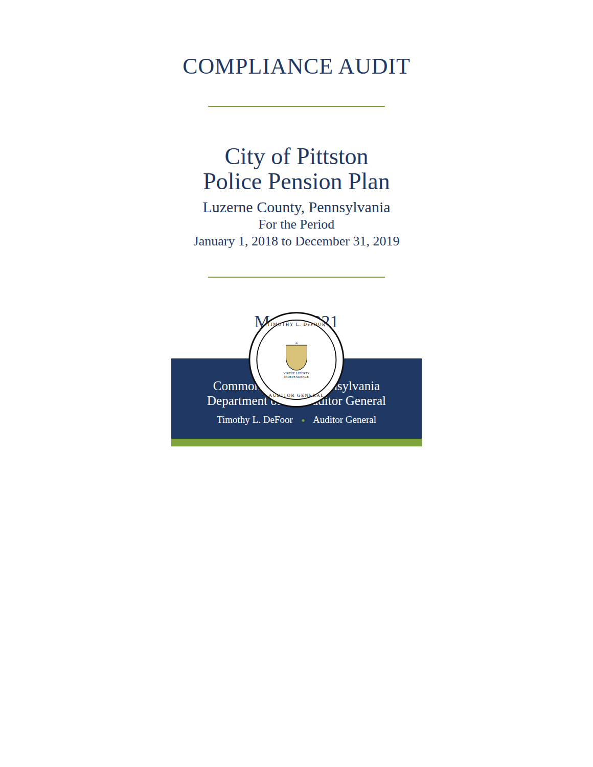COMPLIANCE AUDIT
City of Pittston
Police Pension Plan
Luzerne County, Pennsylvania
For the Period
January 1, 2018 to December 31, 2019
March 2021
TIMOTHY L. DeFOOR
⚔
VIRTUE LIBERTY INDEPENDENCE
AUDITOR GENERAL
Commonwealth of Pennsylvania
Department of the Auditor General
Timothy L. DeFoor • Auditor General